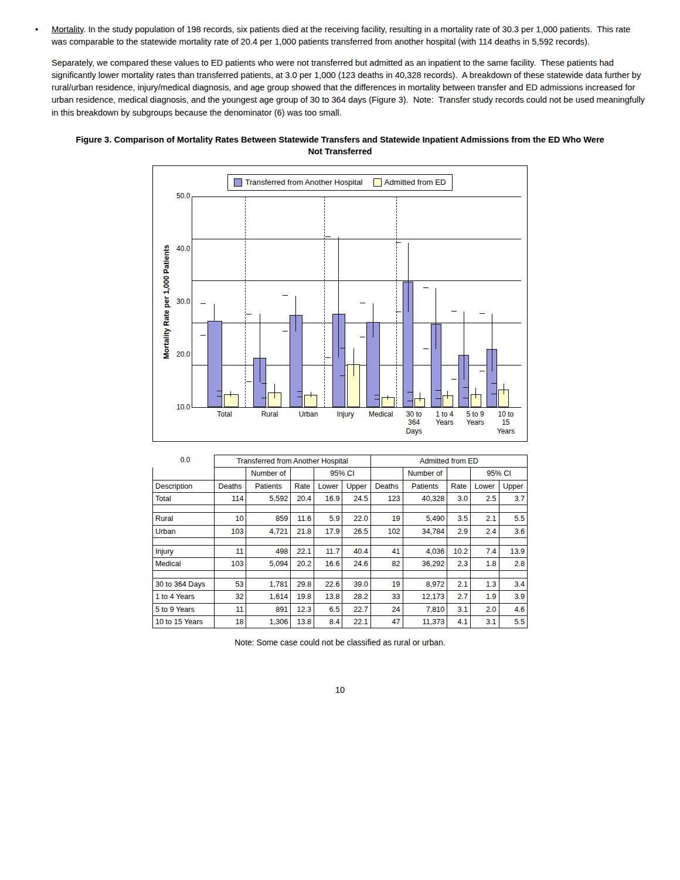•
Mortality. In the study population of 198 records, six patients died at the receiving facility, resulting in a mortality rate of 30.3 per 1,000 patients. This rate was comparable to the statewide mortality rate of 20.4 per 1,000 patients transferred from another hospital (with 114 deaths in 5,592 records).
Separately, we compared these values to ED patients who were not transferred but admitted as an inpatient to the same facility. These patients had significantly lower mortality rates than transferred patients, at 3.0 per 1,000 (123 deaths in 40,328 records). A breakdown of these statewide data further by rural/urban residence, injury/medical diagnosis, and age group showed that the differences in mortality between transfer and ED admissions increased for urban residence, medical diagnosis, and the youngest age group of 30 to 364 days (Figure 3). Note: Transfer study records could not be used meaningfully in this breakdown by subgroups because the denominator (6) was too small.
Figure 3. Comparison of Mortality Rates Between Statewide Transfers and Statewide Inpatient Admissions from the ED Who Were Not Transferred
Transferred from Another Hospital
Admitted from ED
Mortality Rate per 1,000 Patients
50.0 40.0 30.0 20.0 10.0 0.0
Total
Rural
Urban
Injury
Medical
30 to
364
Days
1 to 4
Years
5 to 9
Years
10 to
15
Years
| | Transferred from Another Hospital | Admitted from ED |
| --- | --- | --- |
| | | Number of | | 95% CI | | Number of | | 95% CI |
| Description | Deaths | Patients | Rate | Lower | Upper | Deaths | Patients | Rate | Lower | Upper |
| Total | 114 | 5,592 | 20.4 | 16.9 | 24.5 | 123 | 40,328 | 3.0 | 2.5 | 3.7 |
| Rural | 10 | 859 | 11.6 | 5.9 | 22.0 | 19 | 5,490 | 3.5 | 2.1 | 5.5 |
| Urban | 103 | 4,721 | 21.8 | 17.9 | 26.5 | 102 | 34,784 | 2.9 | 2.4 | 3.6 |
| Injury | 11 | 498 | 22.1 | 11.7 | 40.4 | 41 | 4,036 | 10.2 | 7.4 | 13.9 |
| Medical | 103 | 5,094 | 20.2 | 16.6 | 24.6 | 82 | 36,292 | 2.3 | 1.8 | 2.8 |
| 30 to 364 Days | 53 | 1,781 | 29.8 | 22.6 | 39.0 | 19 | 8,972 | 2.1 | 1.3 | 3.4 |
| 1 to 4 Years | 32 | 1,614 | 19.8 | 13.8 | 28.2 | 33 | 12,173 | 2.7 | 1.9 | 3.9 |
| 5 to 9 Years | 11 | 891 | 12.3 | 6.5 | 22.7 | 24 | 7,810 | 3.1 | 2.0 | 4.6 |
| 10 to 15 Years | 18 | 1,306 | 13.8 | 8.4 | 22.1 | 47 | 11,373 | 4.1 | 3.1 | 5.5 |
Note: Some case could not be classified as rural or urban.
10